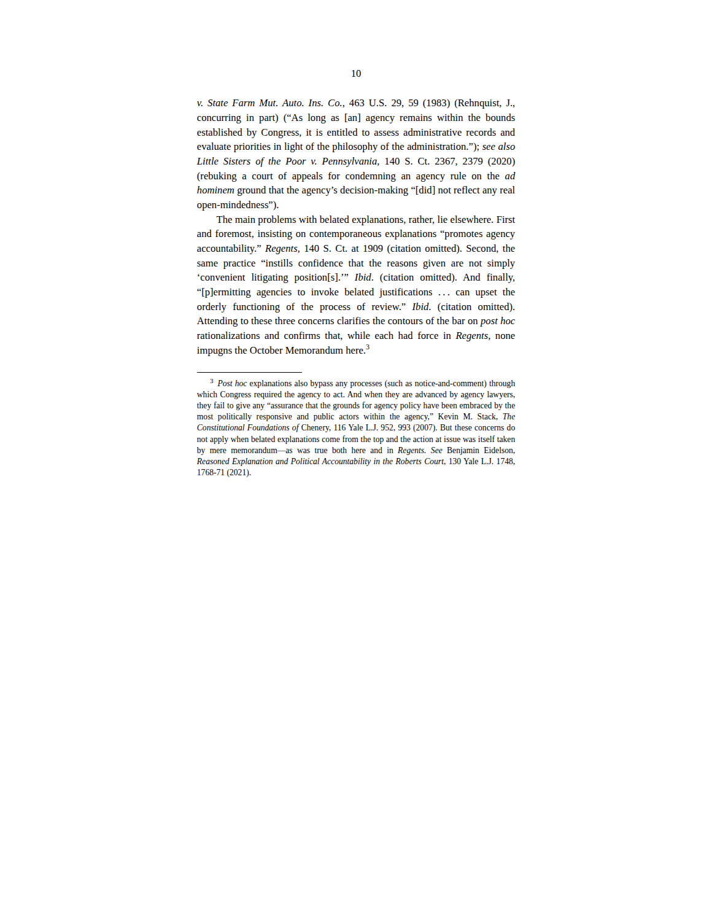10
v. State Farm Mut. Auto. Ins. Co., 463 U.S. 29, 59 (1983) (Rehnquist, J., concurring in part) (“As long as [an] agency remains within the bounds established by Congress, it is entitled to assess administrative records and evaluate priorities in light of the philosophy of the administration.”); see also Little Sisters of the Poor v. Pennsylvania, 140 S. Ct. 2367, 2379 (2020) (rebuking a court of appeals for condemning an agency rule on the ad hominem ground that the agency’s decision-making “[did] not reflect any real open-mindedness”).
The main problems with belated explanations, rather, lie elsewhere. First and foremost, insisting on contemporaneous explanations “promotes agency accountability.” Regents, 140 S. Ct. at 1909 (citation omitted). Second, the same practice “instills confidence that the reasons given are not simply ‘convenient litigating position[s].’” Ibid. (citation omitted). And finally, “[p]ermitting agencies to invoke belated justifications . . . can upset the orderly functioning of the process of review.” Ibid. (citation omitted). Attending to these three concerns clarifies the contours of the bar on post hoc rationalizations and confirms that, while each had force in Regents, none impugns the October Memorandum here.3
3 Post hoc explanations also bypass any processes (such as notice-and-comment) through which Congress required the agency to act. And when they are advanced by agency lawyers, they fail to give any “assurance that the grounds for agency policy have been embraced by the most politically responsive and public actors within the agency,” Kevin M. Stack, The Constitutional Foundations of Chenery, 116 Yale L.J. 952, 993 (2007). But these concerns do not apply when belated explanations come from the top and the action at issue was itself taken by mere memorandum—as was true both here and in Regents. See Benjamin Eidelson, Reasoned Explanation and Political Accountability in the Roberts Court, 130 Yale L.J. 1748, 1768-71 (2021).